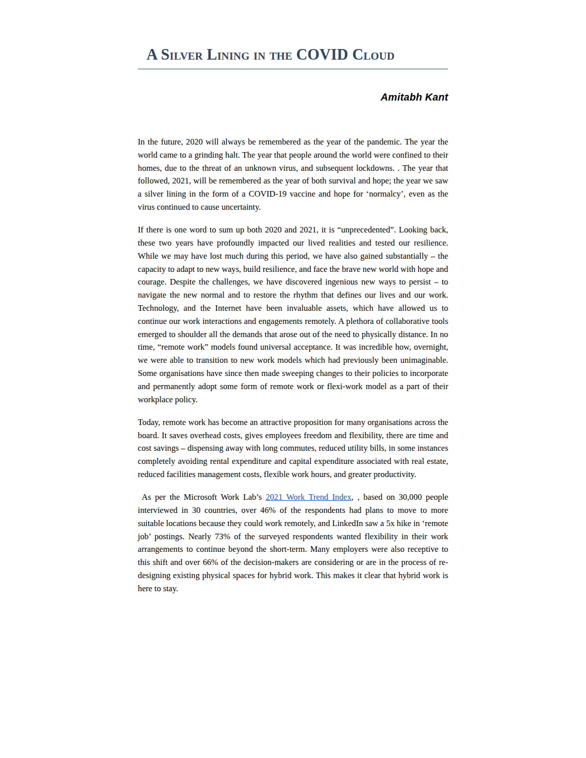A Silver Lining in the COVID Cloud
Amitabh Kant
In the future, 2020 will always be remembered as the year of the pandemic. The year the world came to a grinding halt. The year that people around the world were confined to their homes, due to the threat of an unknown virus, and subsequent lockdowns. . The year that followed, 2021, will be remembered as the year of both survival and hope; the year we saw a silver lining in the form of a COVID-19 vaccine and hope for ‘normalcy’, even as the virus continued to cause uncertainty.
If there is one word to sum up both 2020 and 2021, it is “unprecedented”. Looking back, these two years have profoundly impacted our lived realities and tested our resilience. While we may have lost much during this period, we have also gained substantially – the capacity to adapt to new ways, build resilience, and face the brave new world with hope and courage. Despite the challenges, we have discovered ingenious new ways to persist – to navigate the new normal and to restore the rhythm that defines our lives and our work. Technology, and the Internet have been invaluable assets, which have allowed us to continue our work interactions and engagements remotely. A plethora of collaborative tools emerged to shoulder all the demands that arose out of the need to physically distance. In no time, “remote work” models found universal acceptance. It was incredible how, overnight, we were able to transition to new work models which had previously been unimaginable. Some organisations have since then made sweeping changes to their policies to incorporate and permanently adopt some form of remote work or flexi-work model as a part of their workplace policy.
Today, remote work has become an attractive proposition for many organisations across the board. It saves overhead costs, gives employees freedom and flexibility, there are time and cost savings – dispensing away with long commutes, reduced utility bills, in some instances completely avoiding rental expenditure and capital expenditure associated with real estate, reduced facilities management costs, flexible work hours, and greater productivity.
As per the Microsoft Work Lab’s 2021 Work Trend Index, , based on 30,000 people interviewed in 30 countries, over 46% of the respondents had plans to move to more suitable locations because they could work remotely, and LinkedIn saw a 5x hike in ‘remote job’ postings. Nearly 73% of the surveyed respondents wanted flexibility in their work arrangements to continue beyond the short-term. Many employers were also receptive to this shift and over 66% of the decision-makers are considering or are in the process of re-designing existing physical spaces for hybrid work. This makes it clear that hybrid work is here to stay.